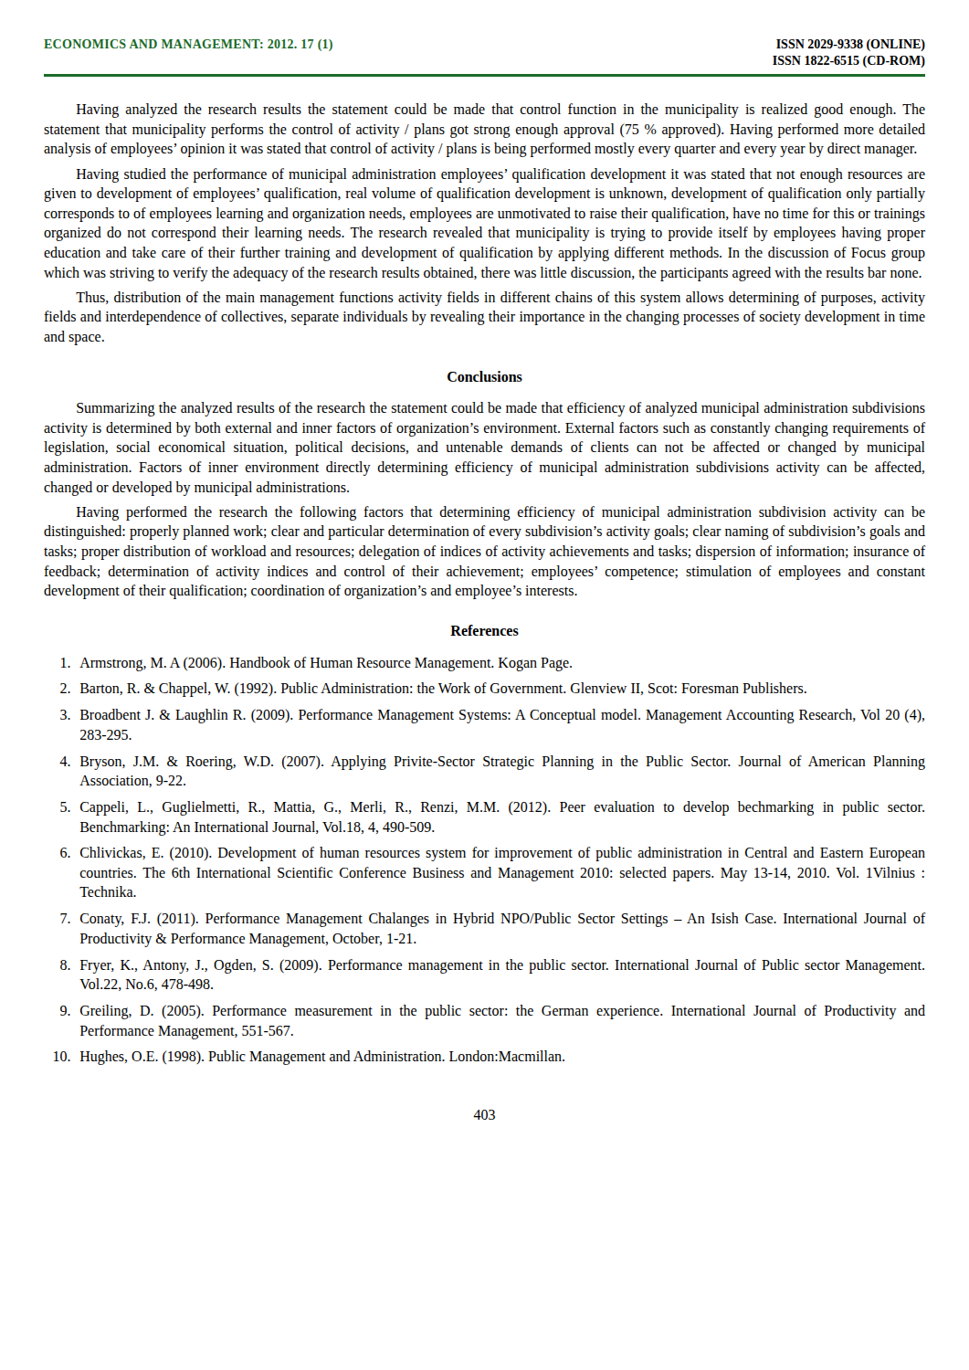ECONOMICS AND MANAGEMENT: 2012. 17 (1)
ISSN 2029-9338 (ONLINE)
ISSN 1822-6515 (CD-ROM)
Having analyzed the research results the statement could be made that control function in the municipality is realized good enough. The statement that municipality performs the control of activity / plans got strong enough approval (75 % approved). Having performed more detailed analysis of employees’ opinion it was stated that control of activity / plans is being performed mostly every quarter and every year by direct manager.
Having studied the performance of municipal administration employees’ qualification development it was stated that not enough resources are given to development of employees’ qualification, real volume of qualification development is unknown, development of qualification only partially corresponds to of employees learning and organization needs, employees are unmotivated to raise their qualification, have no time for this or trainings organized do not correspond their learning needs. The research revealed that municipality is trying to provide itself by employees having proper education and take care of their further training and development of qualification by applying different methods. In the discussion of Focus group which was striving to verify the adequacy of the research results obtained, there was little discussion, the participants agreed with the results bar none.
Thus, distribution of the main management functions activity fields in different chains of this system allows determining of purposes, activity fields and interdependence of collectives, separate individuals by revealing their importance in the changing processes of society development in time and space.
Conclusions
Summarizing the analyzed results of the research the statement could be made that efficiency of analyzed municipal administration subdivisions activity is determined by both external and inner factors of organization’s environment. External factors such as constantly changing requirements of legislation, social economical situation, political decisions, and untenable demands of clients can not be affected or changed by municipal administration. Factors of inner environment directly determining efficiency of municipal administration subdivisions activity can be affected, changed or developed by municipal administrations.
Having performed the research the following factors that determining efficiency of municipal administration subdivision activity can be distinguished: properly planned work; clear and particular determination of every subdivision’s activity goals; clear naming of subdivision’s goals and tasks; proper distribution of workload and resources; delegation of indices of activity achievements and tasks; dispersion of information; insurance of feedback; determination of activity indices and control of their achievement; employees’ competence; stimulation of employees and constant development of their qualification; coordination of organization’s and employee’s interests.
References
Armstrong, M. A (2006). Handbook of Human Resource Management. Kogan Page.
Barton, R. & Chappel, W. (1992). Public Administration: the Work of Government. Glenview II, Scot: Foresman Publishers.
Broadbent J. & Laughlin R. (2009). Performance Management Systems: A Conceptual model. Management Accounting Research, Vol 20 (4), 283-295.
Bryson, J.M. & Roering, W.D. (2007). Applying Privite-Sector Strategic Planning in the Public Sector. Journal of American Planning Association, 9-22.
Cappeli, L., Guglielmetti, R., Mattia, G., Merli, R., Renzi, M.M. (2012). Peer evaluation to develop bechmarking in public sector. Benchmarking: An International Journal, Vol.18, 4, 490-509.
Chlivickas, E. (2010). Development of human resources system for improvement of public administration in Central and Eastern European countries. The 6th International Scientific Conference Business and Management 2010: selected papers. May 13-14, 2010. Vol. 1Vilnius : Technika.
Conaty, F.J. (2011). Performance Management Chalanges in Hybrid NPO/Public Sector Settings – An Isish Case. International Journal of Productivity & Performance Management, October, 1-21.
Fryer, K., Antony, J., Ogden, S. (2009). Performance management in the public sector. International Journal of Public sector Management. Vol.22, No.6, 478-498.
Greiling, D. (2005). Performance measurement in the public sector: the German experience. International Journal of Productivity and Performance Management, 551-567.
Hughes, O.E. (1998). Public Management and Administration. London:Macmillan.
403